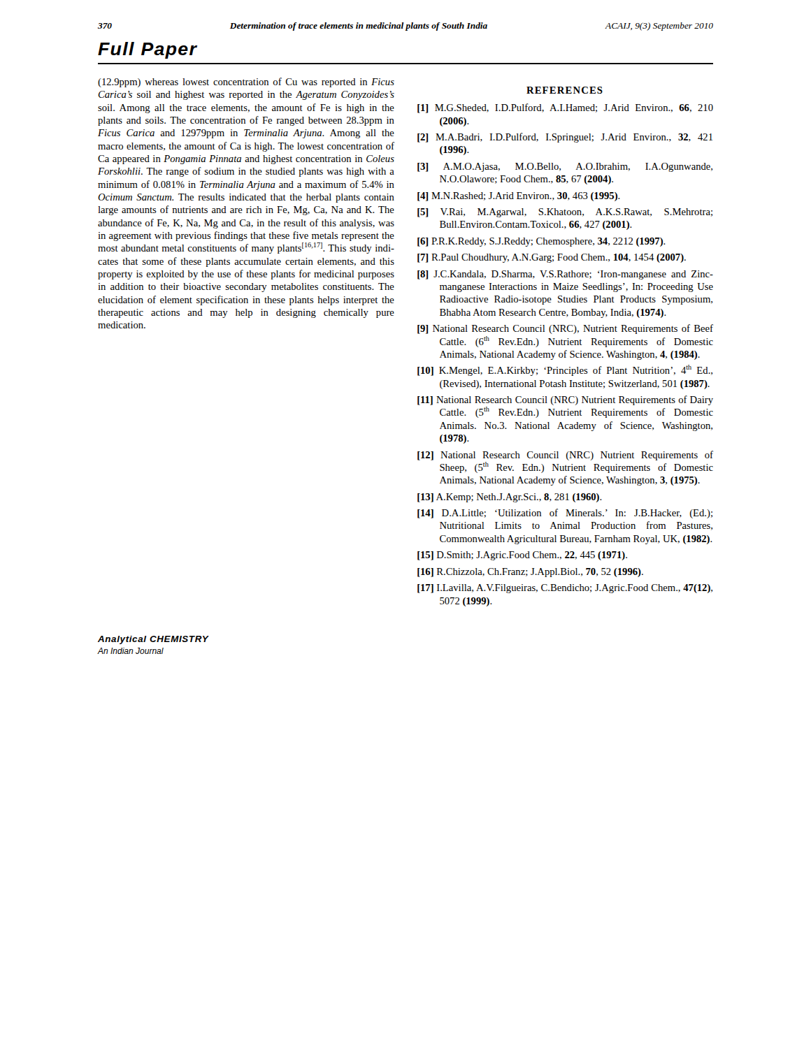370 Determination of trace elements in medicinal plants of South India ACAIJ, 9(3) September 2010
Full Paper
(12.9ppm) whereas lowest concentration of Cu was reported in Ficus Carica’s soil and highest was reported in the Ageratum Conyzoides’s soil. Among all the trace elements, the amount of Fe is high in the plants and soils. The concentration of Fe ranged between 28.3ppm in Ficus Carica and 12979ppm in Terminalia Arjuna. Among all the macro elements, the amount of Ca is high. The lowest concentration of Ca appeared in Pongamia Pinnata and highest concentration in Coleus Forskohlii. The range of sodium in the studied plants was high with a minimum of 0.081% in Terminalia Arjuna and a maximum of 5.4% in Ocimum Sanctum. The results indicated that the herbal plants contain large amounts of nutrients and are rich in Fe, Mg, Ca, Na and K. The abundance of Fe, K, Na, Mg and Ca, in the result of this analysis, was in agreement with previous findings that these five metals represent the most abundant metal constituents of many plants[16,17]. This study indicates that some of these plants accumulate certain elements, and this property is exploited by the use of these plants for medicinal purposes in addition to their bioactive secondary metabolites constituents. The elucidation of element specification in these plants helps interpret the therapeutic actions and may help in designing chemically pure medication.
REFERENCES
[1] M.G.Sheded, I.D.Pulford, A.I.Hamed; J.Arid Environ., 66, 210 (2006).
[2] M.A.Badri, I.D.Pulford, I.Springuel; J.Arid Environ., 32, 421 (1996).
[3] A.M.O.Ajasa, M.O.Bello, A.O.Ibrahim, I.A.Ogunwande, N.O.Olawore; Food Chem., 85, 67 (2004).
[4] M.N.Rashed; J.Arid Environ., 30, 463 (1995).
[5] V.Rai, M.Agarwal, S.Khatoon, A.K.S.Rawat, S.Mehrotra; Bull.Environ.Contam.Toxicol., 66, 427 (2001).
[6] P.R.K.Reddy, S.J.Reddy; Chemosphere, 34, 2212 (1997).
[7] R.Paul Choudhury, A.N.Garg; Food Chem., 104, 1454 (2007).
[8] J.C.Kandala, D.Sharma, V.S.Rathore; ‘Iron-manganese and Zinc-manganese Interactions in Maize Seedlings’, In: Proceeding Use Radioactive Radio-isotope Studies Plant Products Symposium, Bhabha Atom Research Centre, Bombay, India, (1974).
[9] National Research Council (NRC), Nutrient Requirements of Beef Cattle. (6th Rev.Edn.) Nutrient Requirements of Domestic Animals, National Academy of Science. Washington, 4, (1984).
[10] K.Mengel, E.A.Kirkby; ‘Principles of Plant Nutrition’, 4th Ed., (Revised), International Potash Institute; Switzerland, 501 (1987).
[11] National Research Council (NRC) Nutrient Requirements of Dairy Cattle. (5th Rev.Edn.) Nutrient Requirements of Domestic Animals. No.3. National Academy of Science, Washington, (1978).
[12] National Research Council (NRC) Nutrient Requirements of Sheep, (5th Rev. Edn.) Nutrient Requirements of Domestic Animals, National Academy of Science, Washington, 3, (1975).
[13] A.Kemp; Neth.J.Agr.Sci., 8, 281 (1960).
[14] D.A.Little; ‘Utilization of Minerals.’ In: J.B.Hacker, (Ed.); Nutritional Limits to Animal Production from Pastures, Commonwealth Agricultural Bureau, Farnham Royal, UK, (1982).
[15] D.Smith; J.Agric.Food Chem., 22, 445 (1971).
[16] R.Chizzola, Ch.Franz; J.Appl.Biol., 70, 52 (1996).
[17] I.Lavilla, A.V.Filgueiras, C.Bendicho; J.Agric.Food Chem., 47(12), 5072 (1999).
Analytical CHEMISTRY
An Indian Journal